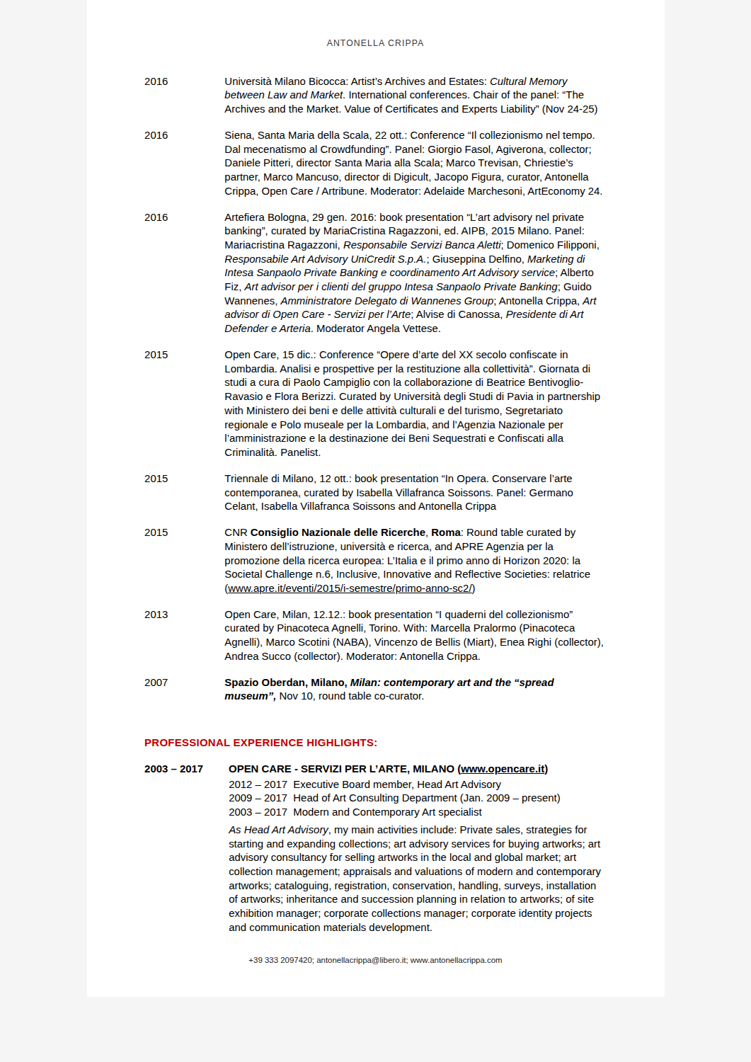ANTONELLA CRIPPA
| 2016 | Università Milano Bicocca: Artist’s Archives and Estates: Cultural Memory between Law and Market . International conferences. Chair of the panel: “The Archives and the Market. Value of Certificates and Experts Liability” (Nov 24-25) |
| 2016 | Siena, Santa Maria della Scala, 22 ott.: Conference “Il collezionismo nel tempo. Dal mecenatismo al Crowdfunding”. Panel: Giorgio Fasol, Agiverona, collector; Daniele Pitteri, director Santa Maria alla Scala; Marco Trevisan, Chriestie’s partner, Marco Mancuso, director di Digicult, Jacopo Figura, curator, Antonella Crippa, Open Care / Artribune. Moderator: Adelaide Marchesoni, ArtEconomy 24. |
| 2016 | Artefiera Bologna, 29 gen. 2016: book presentation “L’art advisory nel private banking”, curated by MariaCristina Ragazzoni, ed. AIPB, 2015 Milano. Panel: Mariacristina Ragazzoni, Responsabile Servizi Banca Aletti ; Domenico Filipponi, Responsabile Art Advisory UniCredit S.p.A. ; Giuseppina Delfino, Marketing di Intesa Sanpaolo Private Banking e coordinamento Art Advisory service ; Alberto Fiz, Art advisor per i clienti del gruppo Intesa Sanpaolo Private Banking ; Guido Wannenes, Amministratore Delegato di Wannenes Group ; Antonella Crippa, Art advisor di Open Care - Servizi per l’Arte ; Alvise di Canossa, Presidente di Art Defender e Arteria . Moderator Angela Vettese. |
| 2015 | Open Care, 15 dic.: Conference “Opere d’arte del XX secolo confiscate in Lombardia. Analisi e prospettive per la restituzione alla collettività”. Giornata di studi a cura di Paolo Campiglio con la collaborazione di Beatrice Bentivoglio-Ravasio e Flora Berizzi. Curated by Università degli Studi di Pavia in partnership with Ministero dei beni e delle attività culturali e del turismo, Segretariato regionale e Polo museale per la Lombardia, and l’Agenzia Nazionale per l’amministrazione e la destinazione dei Beni Sequestrati e Confiscati alla Criminalità. Panelist. |
| 2015 | Triennale di Milano, 12 ott.: book presentation “In Opera. Conservare l’arte contemporanea, curated by Isabella Villafranca Soissons. Panel: Germano Celant, Isabella Villafranca Soissons and Antonella Crippa |
| 2015 | CNR Consiglio Nazionale delle Ricerche , Roma : Round table curated by Ministero dell’istruzione, università e ricerca, and APRE Agenzia per la promozione della ricerca europea: L’Italia e il primo anno di Horizon 2020: la Societal Challenge n.6, Inclusive, Innovative and Reflective Societies: relatrice ( www.apre.it/eventi/2015/i-semestre/primo-anno-sc2/ ) |
| 2013 | Open Care, Milan, 12.12.: book presentation “I quaderni del collezionismo” curated by Pinacoteca Agnelli, Torino. With: Marcella Pralormo (Pinacoteca Agnelli), Marco Scotini (NABA), Vincenzo de Bellis (Miart), Enea Righi (collector), Andrea Succo (collector). Moderator: Antonella Crippa. |
| 2007 | Spazio Oberdan, Milano, Milan: contemporary art and the “spread museum”, Nov 10, round table co-curator. |
PROFESSIONAL EXPERIENCE HIGHLIGHTS:
2003 – 2017 OPEN CARE - SERVIZI PER L’ARTE, MILANO (www.opencare.it)
2012 – 2017 Executive Board member, Head Art Advisory
2009 – 2017 Head of Art Consulting Department (Jan. 2009 – present)
2003 – 2017 Modern and Contemporary Art specialist
As Head Art Advisory, my main activities include: Private sales, strategies for starting and expanding collections; art advisory services for buying artworks; art advisory consultancy for selling artworks in the local and global market; art collection management; appraisals and valuations of modern and contemporary artworks; cataloguing, registration, conservation, handling, surveys, installation of artworks; inheritance and succession planning in relation to artworks; of site exhibition manager; corporate collections manager; corporate identity projects and communication materials development.
+39 333 2097420; antonellacrippa@libero.it; www.antonellacrippa.com